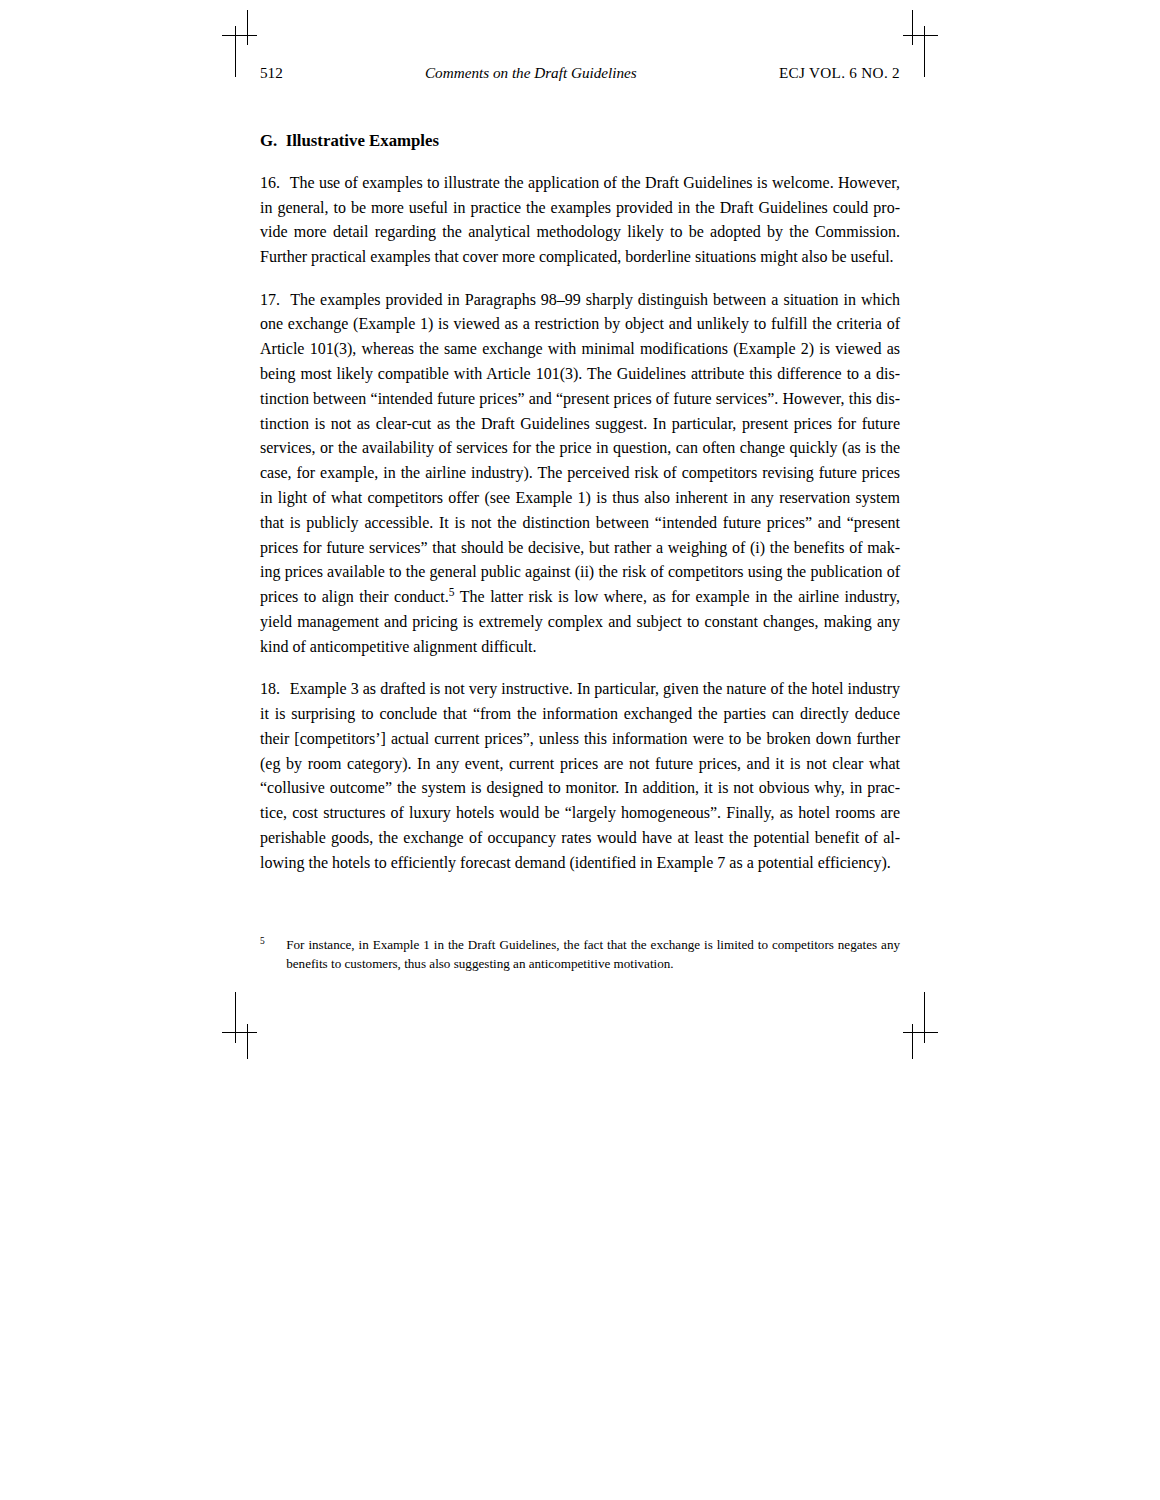512 Comments on the Draft Guidelines ECJ VOL. 6 NO. 2
G. Illustrative Examples
16. The use of examples to illustrate the application of the Draft Guidelines is welcome. However, in general, to be more useful in practice the examples provided in the Draft Guidelines could provide more detail regarding the analytical methodology likely to be adopted by the Commission. Further practical examples that cover more complicated, borderline situations might also be useful.
17. The examples provided in Paragraphs 98–99 sharply distinguish between a situation in which one exchange (Example 1) is viewed as a restriction by object and unlikely to fulfill the criteria of Article 101(3), whereas the same exchange with minimal modifications (Example 2) is viewed as being most likely compatible with Article 101(3). The Guidelines attribute this difference to a distinction between “intended future prices” and “present prices of future services”. However, this distinction is not as clear-cut as the Draft Guidelines suggest. In particular, present prices for future services, or the availability of services for the price in question, can often change quickly (as is the case, for example, in the airline industry). The perceived risk of competitors revising future prices in light of what competitors offer (see Example 1) is thus also inherent in any reservation system that is publicly accessible. It is not the distinction between “intended future prices” and “present prices for future services” that should be decisive, but rather a weighing of (i) the benefits of making prices available to the general public against (ii) the risk of competitors using the publication of prices to align their conduct.5 The latter risk is low where, as for example in the airline industry, yield management and pricing is extremely complex and subject to constant changes, making any kind of anticompetitive alignment difficult.
18. Example 3 as drafted is not very instructive. In particular, given the nature of the hotel industry it is surprising to conclude that “from the information exchanged the parties can directly deduce their [competitors’] actual current prices”, unless this information were to be broken down further (eg by room category). In any event, current prices are not future prices, and it is not clear what “collusive outcome” the system is designed to monitor. In addition, it is not obvious why, in practice, cost structures of luxury hotels would be “largely homogeneous”. Finally, as hotel rooms are perishable goods, the exchange of occupancy rates would have at least the potential benefit of allowing the hotels to efficiently forecast demand (identified in Example 7 as a potential efficiency).
5 For instance, in Example 1 in the Draft Guidelines, the fact that the exchange is limited to competitors negates any benefits to customers, thus also suggesting an anticompetitive motivation.